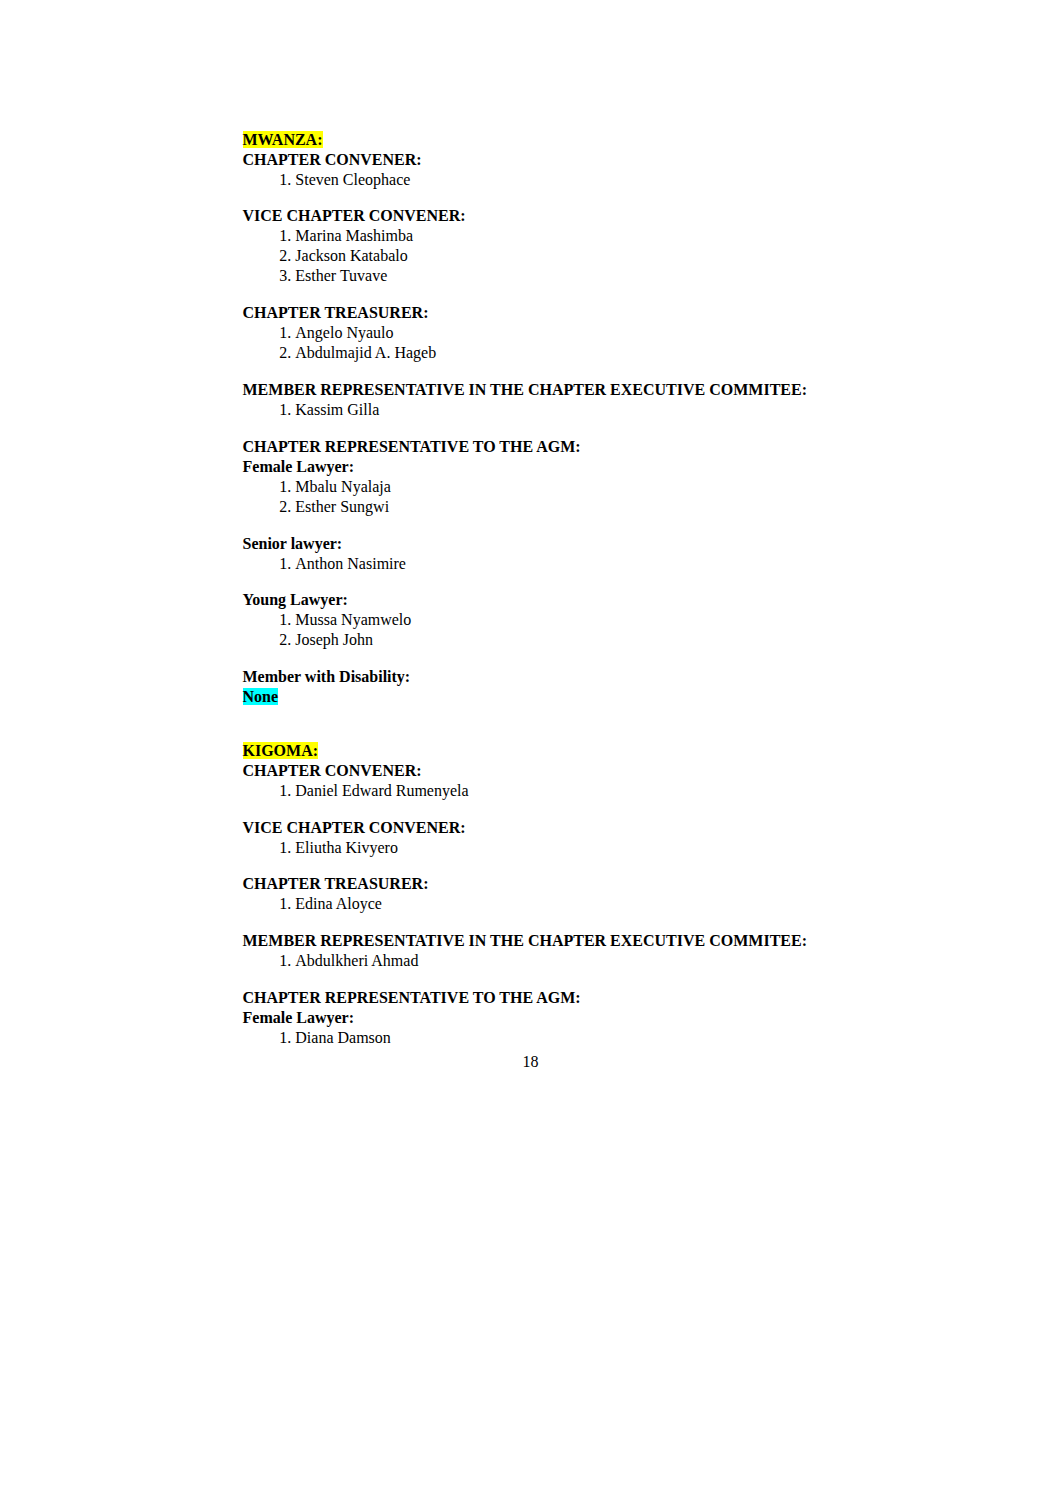MWANZA:
CHAPTER CONVENER:
Steven Cleophace
VICE CHAPTER CONVENER:
Marina Mashimba
Jackson Katabalo
Esther Tuvave
CHAPTER TREASURER:
Angelo Nyaulo
Abdulmajid A. Hageb
MEMBER REPRESENTATIVE IN THE CHAPTER EXECUTIVE COMMITEE:
Kassim Gilla
CHAPTER REPRESENTATIVE TO THE AGM:
Female Lawyer:
Mbalu Nyalaja
Esther Sungwi
Senior lawyer:
Anthon Nasimire
Young Lawyer:
Mussa Nyamwelo
Joseph John
Member with Disability:
None
KIGOMA:
CHAPTER CONVENER:
Daniel Edward Rumenyela
VICE CHAPTER CONVENER:
Eliutha Kivyero
CHAPTER TREASURER:
Edina Aloyce
MEMBER REPRESENTATIVE IN THE CHAPTER EXECUTIVE COMMITEE:
Abdulkheri Ahmad
CHAPTER REPRESENTATIVE TO THE AGM:
Female Lawyer:
Diana Damson
18